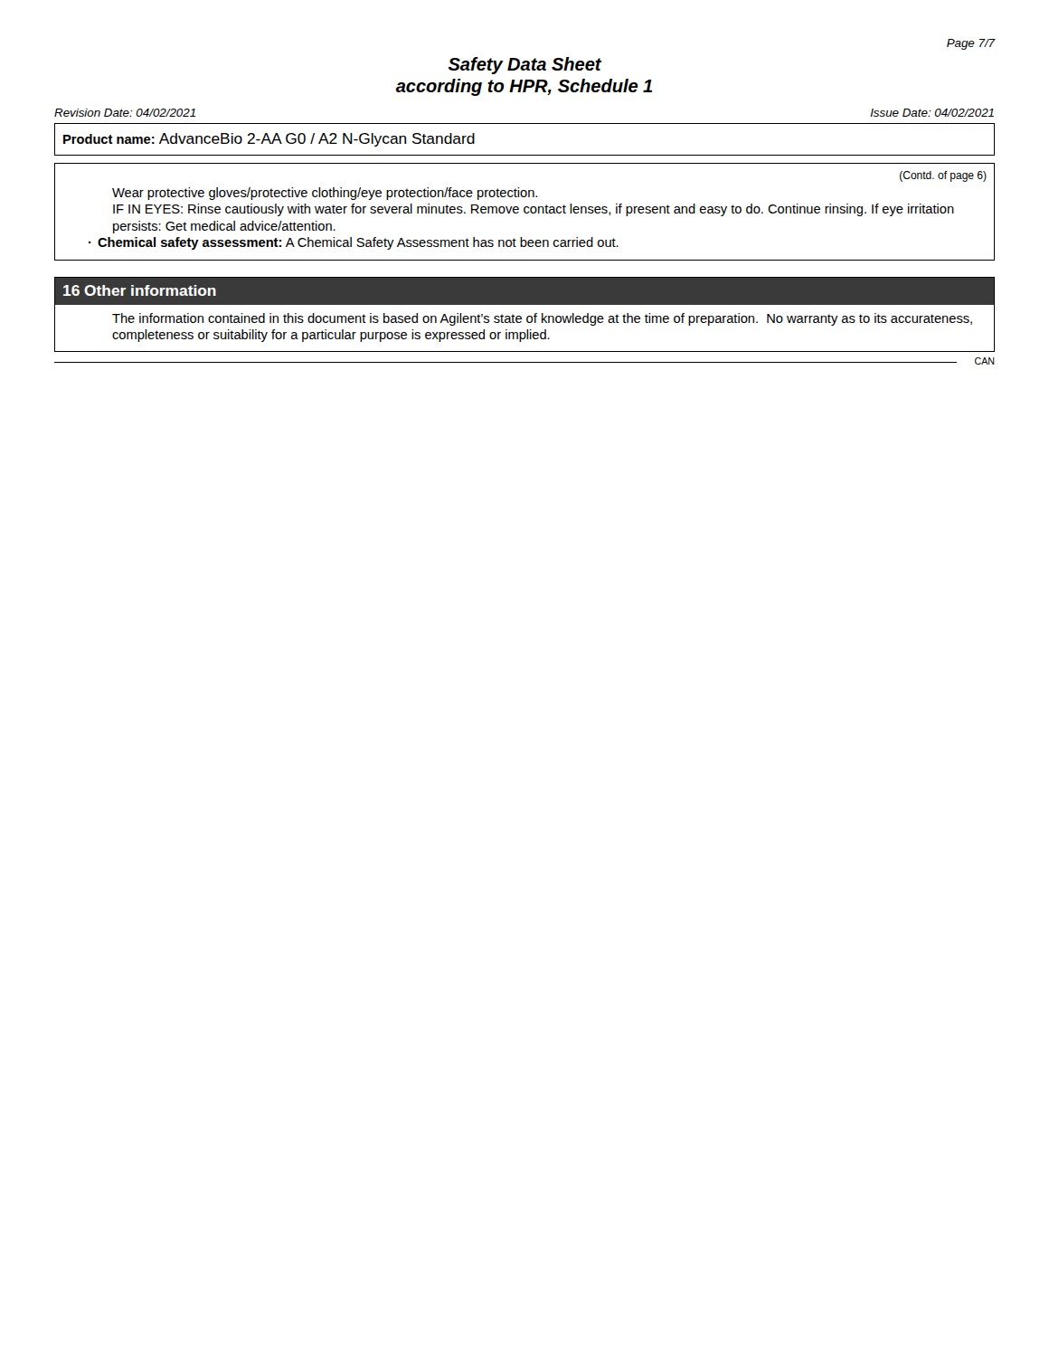Page 7/7
Safety Data Sheet
according to HPR, Schedule 1
Revision Date: 04/02/2021 Issue Date: 04/02/2021
Product name: AdvanceBio 2-AA G0 / A2 N-Glycan Standard
(Contd. of page 6)
Wear protective gloves/protective clothing/eye protection/face protection.
IF IN EYES: Rinse cautiously with water for several minutes. Remove contact lenses, if present and easy to do. Continue rinsing. If eye irritation persists: Get medical advice/attention.
Chemical safety assessment: A Chemical Safety Assessment has not been carried out.
16 Other information
The information contained in this document is based on Agilent’s state of knowledge at the time of preparation. No warranty as to its accurateness, completeness or suitability for a particular purpose is expressed or implied.
CAN